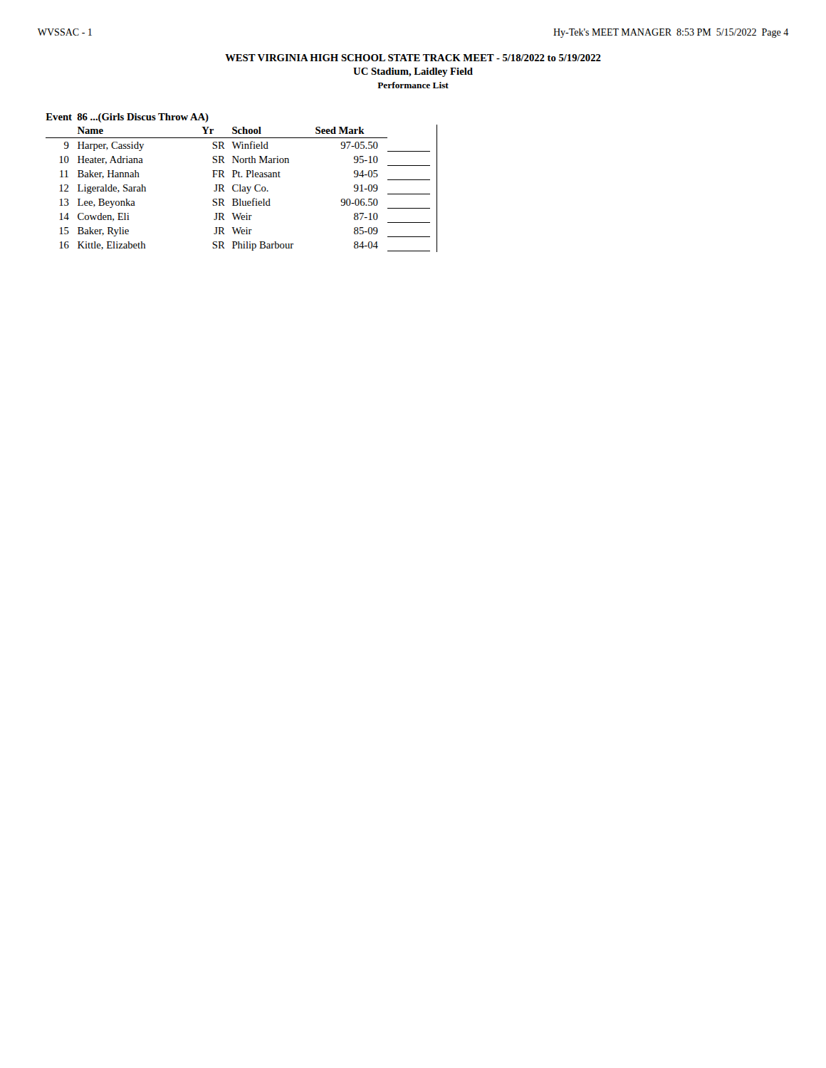WVSSAC - 1 Hy-Tek's MEET MANAGER 8:53 PM 5/15/2022 Page 4
WEST VIRGINIA HIGH SCHOOL STATE TRACK MEET - 5/18/2022 to 5/19/2022
UC Stadium, Laidley Field
Performance List
Event 86 ...(Girls Discus Throw AA)
| | Name | Yr | School | Seed Mark | |
| --- | --- | --- | --- | --- | --- |
| 9 | Harper, Cassidy | SR | Winfield | 97-05.50 | |
| 10 | Heater, Adriana | SR | North Marion | 95-10 | |
| 11 | Baker, Hannah | FR | Pt. Pleasant | 94-05 | |
| 12 | Ligeralde, Sarah | JR | Clay Co. | 91-09 | |
| 13 | Lee, Beyonka | SR | Bluefield | 90-06.50 | |
| 14 | Cowden, Eli | JR | Weir | 87-10 | |
| 15 | Baker, Rylie | JR | Weir | 85-09 | |
| 16 | Kittle, Elizabeth | SR | Philip Barbour | 84-04 | |